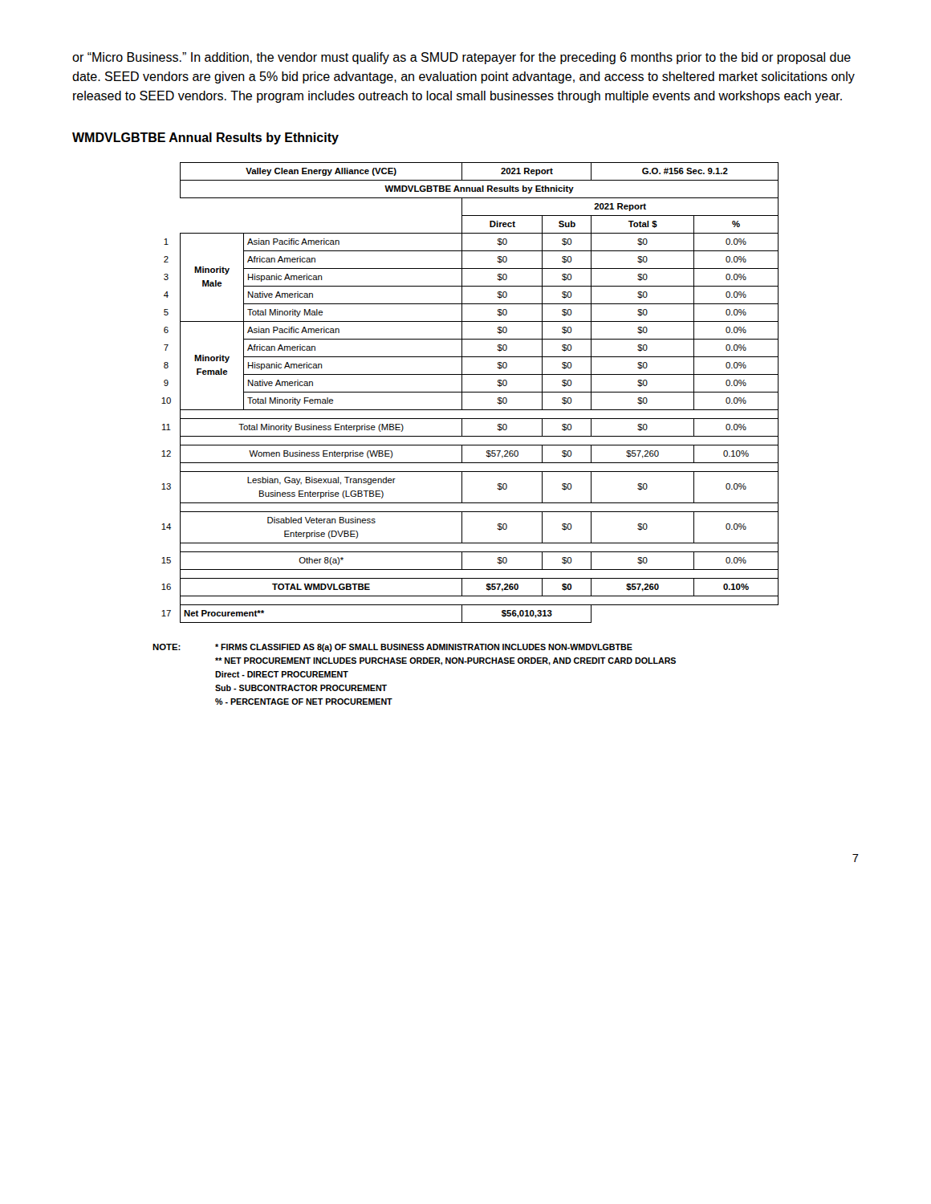or “Micro Business.” In addition, the vendor must qualify as a SMUD ratepayer for the preceding 6 months prior to the bid or proposal due date. SEED vendors are given a 5% bid price advantage, an evaluation point advantage, and access to sheltered market solicitations only released to SEED vendors. The program includes outreach to local small businesses through multiple events and workshops each year.
WMDVLGBTBE Annual Results by Ethnicity
| | Valley Clean Energy Alliance (VCE) | 2021 Report | G.O. #156 Sec. 9.1.2 |
| | WMDVLGBTBE Annual Results by Ethnicity |
| | | | 2021 Report |
| | | | Direct | Sub | Total $ | % |
| 1 | Minority Male | Asian Pacific American | $0 | $0 | $0 | 0.0% |
| 2 | African American | $0 | $0 | $0 | 0.0% |
| 3 | Hispanic American | $0 | $0 | $0 | 0.0% |
| 4 | Native American | $0 | $0 | $0 | 0.0% |
| 5 | Total Minority Male | $0 | $0 | $0 | 0.0% |
| 6 | Minority Female | Asian Pacific American | $0 | $0 | $0 | 0.0% |
| 7 | African American | $0 | $0 | $0 | 0.0% |
| 8 | Hispanic American | $0 | $0 | $0 | 0.0% |
| 9 | Native American | $0 | $0 | $0 | 0.0% |
| 10 | Total Minority Female | $0 | $0 | $0 | 0.0% |
| 11 | Total Minority Business Enterprise (MBE) | $0 | $0 | $0 | 0.0% |
| 12 | Women Business Enterprise (WBE) | $57,260 | $0 | $57,260 | 0.10% |
| 13 | Lesbian, Gay, Bisexual, Transgender Business Enterprise (LGBTBE) | $0 | $0 | $0 | 0.0% |
| 14 | Disabled Veteran Business Enterprise (DVBE) | $0 | $0 | $0 | 0.0% |
| 15 | Other 8(a)* | $0 | $0 | $0 | 0.0% |
| 16 | TOTAL WMDVLGBTBE | $57,260 | $0 | $57,260 | 0.10% |
| 17 | Net Procurement** | $56,010,313 | | |
NOTE:
* FIRMS CLASSIFIED AS 8(a) OF SMALL BUSINESS ADMINISTRATION INCLUDES NON-WMDVLGBTBE
** NET PROCUREMENT INCLUDES PURCHASE ORDER, NON-PURCHASE ORDER, AND CREDIT CARD DOLLARS
Direct - DIRECT PROCUREMENT
Sub - SUBCONTRACTOR PROCUREMENT
% - PERCENTAGE OF NET PROCUREMENT
7